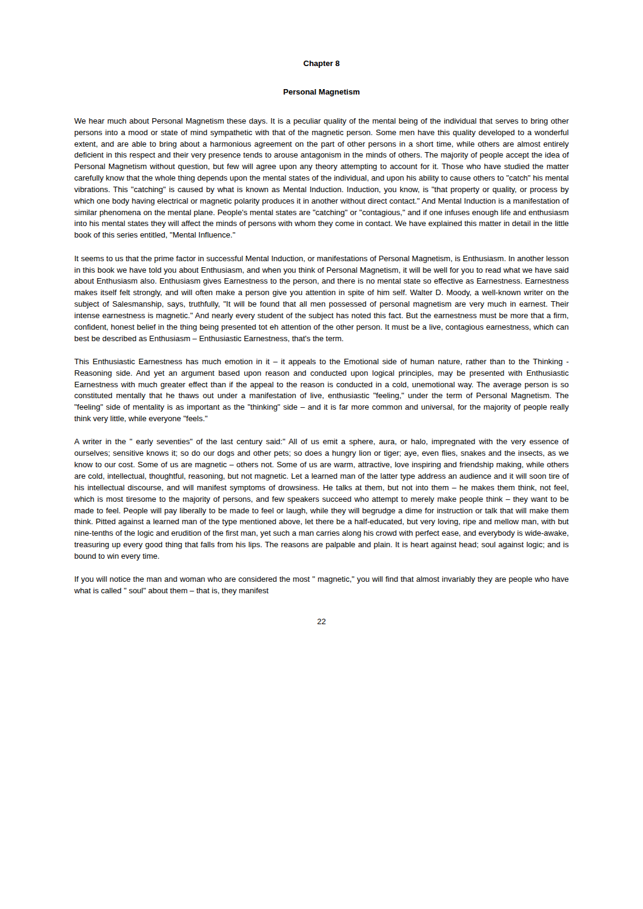Chapter 8
Personal Magnetism
We hear much about Personal Magnetism these days. It is a peculiar quality of the mental being of the individual that serves to bring other persons into a mood or state of mind sympathetic with that of the magnetic person. Some men have this quality developed to a wonderful extent, and are able to bring about a harmonious agreement on the part of other persons in a short time, while others are almost entirely deficient in this respect and their very presence tends to arouse antagonism in the minds of others. The majority of people accept the idea of Personal Magnetism without question, but few will agree upon any theory attempting to account for it. Those who have studied the matter carefully know that the whole thing depends upon the mental states of the individual, and upon his ability to cause others to "catch" his mental vibrations. This "catching" is caused by what is known as Mental Induction. Induction, you know, is "that property or quality, or process by which one body having electrical or magnetic polarity produces it in another without direct contact." And Mental Induction is a manifestation of similar phenomena on the mental plane. People's mental states are "catching" or "contagious," and if one infuses enough life and enthusiasm into his mental states they will affect the minds of persons with whom they come in contact. We have explained this matter in detail in the little book of this series entitled, "Mental Influence."
It seems to us that the prime factor in successful Mental Induction, or manifestations of Personal Magnetism, is Enthusiasm. In another lesson in this book we have told you about Enthusiasm, and when you think of Personal Magnetism, it will be well for you to read what we have said about Enthusiasm also. Enthusiasm gives Earnestness to the person, and there is no mental state so effective as Earnestness. Earnestness makes itself felt strongly, and will often make a person give you attention in spite of him self. Walter D. Moody, a well-known writer on the subject of Salesmanship, says, truthfully, "It will be found that all men possessed of personal magnetism are very much in earnest. Their intense earnestness is magnetic." And nearly every student of the subject has noted this fact. But the earnestness must be more that a firm, confident, honest belief in the thing being presented tot eh attention of the other person. It must be a live, contagious earnestness, which can best be described as Enthusiasm – Enthusiastic Earnestness, that's the term.
This Enthusiastic Earnestness has much emotion in it – it appeals to the Emotional side of human nature, rather than to the Thinking - Reasoning side. And yet an argument based upon reason and conducted upon logical principles, may be presented with Enthusiastic Earnestness with much greater effect than if the appeal to the reason is conducted in a cold, unemotional way. The average person is so constituted mentally that he thaws out under a manifestation of live, enthusiastic "feeling," under the term of Personal Magnetism. The "feeling" side of mentality is as important as the "thinking" side – and it is far more common and universal, for the majority of people really think very little, while everyone "feels."
A writer in the " early seventies" of the last century said:" All of us emit a sphere, aura, or halo, impregnated with the very essence of ourselves; sensitive knows it; so do our dogs and other pets; so does a hungry lion or tiger; aye, even flies, snakes and the insects, as we know to our cost. Some of us are magnetic – others not. Some of us are warm, attractive, love inspiring and friendship making, while others are cold, intellectual, thoughtful, reasoning, but not magnetic. Let a learned man of the latter type address an audience and it will soon tire of his intellectual discourse, and will manifest symptoms of drowsiness. He talks at them, but not into them – he makes them think, not feel, which is most tiresome to the majority of persons, and few speakers succeed who attempt to merely make people think – they want to be made to feel. People will pay liberally to be made to feel or laugh, while they will begrudge a dime for instruction or talk that will make them think. Pitted against a learned man of the type mentioned above, let there be a half-educated, but very loving, ripe and mellow man, with but nine-tenths of the logic and erudition of the first man, yet such a man carries along his crowd with perfect ease, and everybody is wide-awake, treasuring up every good thing that falls from his lips. The reasons are palpable and plain. It is heart against head; soul against logic; and is bound to win every time.
If you will notice the man and woman who are considered the most " magnetic," you will find that almost invariably they are people who have what is called " soul" about them – that is, they manifest
22